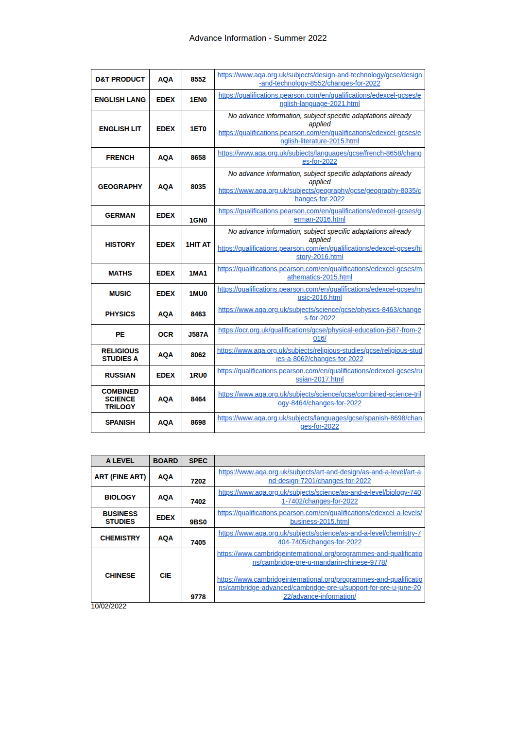Advance Information - Summer 2022
| D&T PRODUCT | AQA | 8552 | https://www.aqa.org.uk/subjects/design-and-technology/gcse/design-and-technology-8552/changes-for-2022 |
| ENGLISH LANG | EDEX | 1EN0 | https://qualifications.pearson.com/en/qualifications/edexcel-gcses/english-language-2021.html |
| ENGLISH LIT | EDEX | 1ET0 | No advance information, subject specific adaptations already applied https://qualifications.pearson.com/en/qualifications/edexcel-gcses/english-literature-2015.html |
| FRENCH | AQA | 8658 | https://www.aqa.org.uk/subjects/languages/gcse/french-8658/changes-for-2022 |
| GEOGRAPHY | AQA | 8035 | No advance information, subject specific adaptations already applied https://www.aqa.org.uk/subjects/geography/gcse/geography-8035/changes-for-2022 |
| GERMAN | EDEX | 1GN0 | https://qualifications.pearson.com/en/qualifications/edexcel-gcses/german-2016.html |
| HISTORY | EDEX | 1HIT AT | No advance information, subject specific adaptations already applied https://qualifications.pearson.com/en/qualifications/edexcel-gcses/history-2016.html |
| MATHS | EDEX | 1MA1 | https://qualifications.pearson.com/en/qualifications/edexcel-gcses/mathematics-2015.html |
| MUSIC | EDEX | 1MU0 | https://qualifications.pearson.com/en/qualifications/edexcel-gcses/music-2016.html |
| PHYSICS | AQA | 8463 | https://www.aqa.org.uk/subjects/science/gcse/physics-8463/changes-for-2022 |
| PE | OCR | J587A | https://ocr.org.uk/qualifications/gcse/physical-education-j587-from-2016/ |
| RELIGIOUS STUDIES A | AQA | 8062 | https://www.aqa.org.uk/subjects/religious-studies/gcse/religious-studies-a-8062/changes-for-2022 |
| RUSSIAN | EDEX | 1RU0 | https://qualifications.pearson.com/en/qualifications/edexcel-gcses/russian-2017.html |
| COMBINED SCIENCE TRILOGY | AQA | 8464 | https://www.aqa.org.uk/subjects/science/gcse/combined-science-trilogy-8464/changes-for-2022 |
| SPANISH | AQA | 8698 | https://www.aqa.org.uk/subjects/languages/gcse/spanish-8698/changes-for-2022 |
| A LEVEL | BOARD | SPEC | |
| --- | --- | --- | --- |
| ART (FINE ART) | AQA | 7202 | https://www.aqa.org.uk/subjects/art-and-design/as-and-a-level/art-and-design-7201/changes-for-2022 |
| BIOLOGY | AQA | 7402 | https://www.aqa.org.uk/subjects/science/as-and-a-level/biology-7401-7402/changes-for-2022 |
| BUSINESS STUDIES | EDEX | 9BS0 | https://qualifications.pearson.com/en/qualifications/edexcel-a-levels/business-2015.html |
| CHEMISTRY | AQA | 7405 | https://www.aqa.org.uk/subjects/science/as-and-a-level/chemistry-7404-7405/changes-for-2022 |
| CHINESE | CIE | 9778 | https://www.cambridgeinternational.org/programmes-and-qualifications/cambridge-pre-u-mandarin-chinese-9778/ https://www.cambridgeinternational.org/programmes-and-qualifications/cambridge-advanced/cambridge-pre-u/support-for-pre-u-june-2022/advance-information/ |
10/02/2022